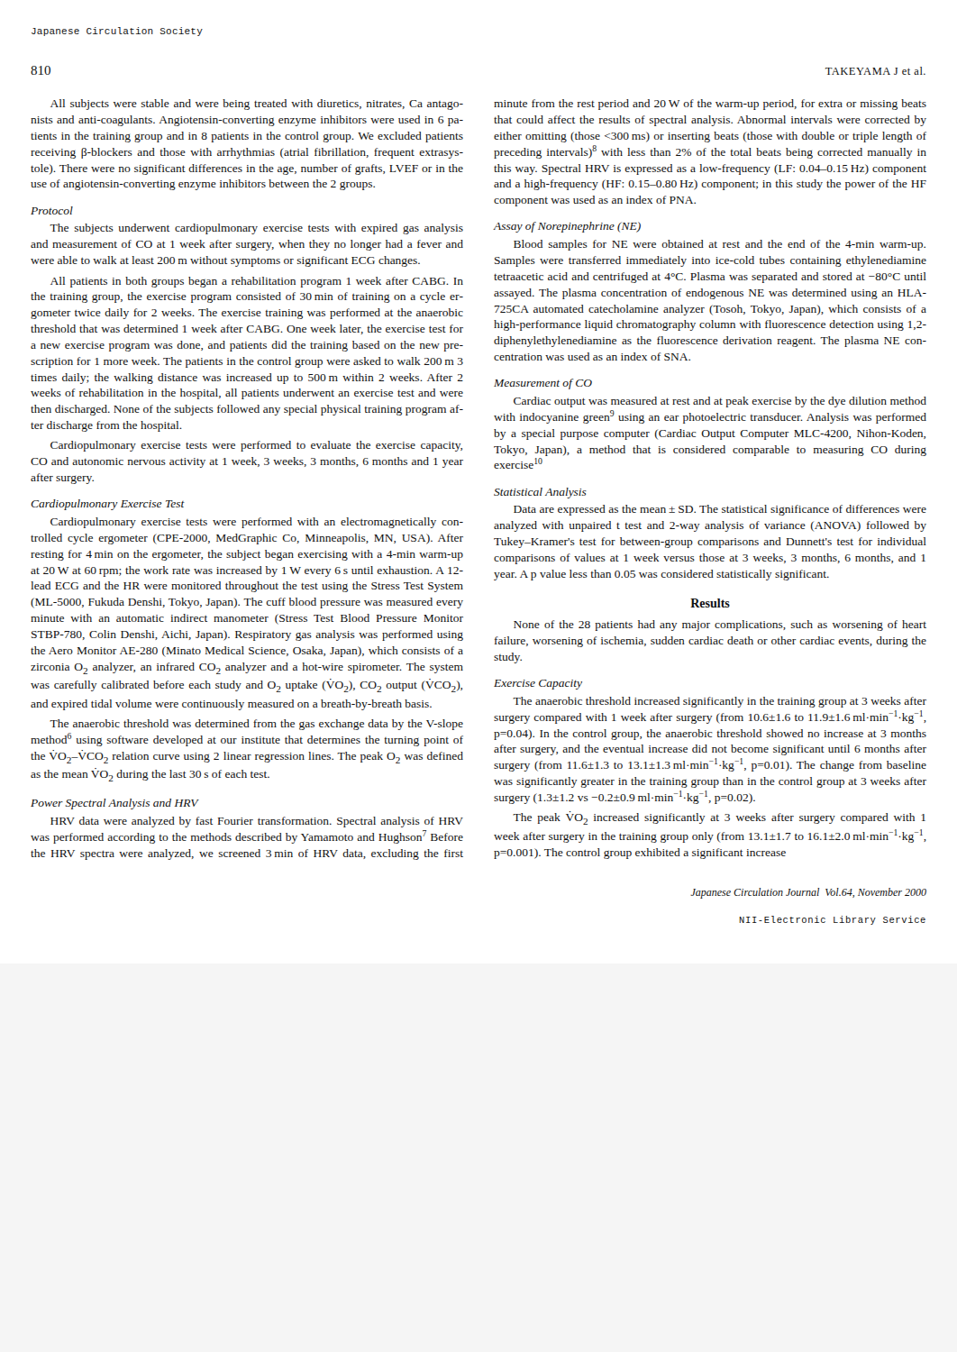Japanese Circulation Society
810
TAKEYAMA J et al.
All subjects were stable and were being treated with diuretics, nitrates, Ca antagonists and anti-coagulants. Angiotensin-converting enzyme inhibitors were used in 6 patients in the training group and in 8 patients in the control group. We excluded patients receiving β-blockers and those with arrhythmias (atrial fibrillation, frequent extrasystole). There were no significant differences in the age, number of grafts, LVEF or in the use of angiotensin-converting enzyme inhibitors between the 2 groups.
Protocol
The subjects underwent cardiopulmonary exercise tests with expired gas analysis and measurement of CO at 1 week after surgery, when they no longer had a fever and were able to walk at least 200 m without symptoms or significant ECG changes.
All patients in both groups began a rehabilitation program 1 week after CABG. In the training group, the exercise program consisted of 30 min of training on a cycle ergometer twice daily for 2 weeks. The exercise training was performed at the anaerobic threshold that was determined 1 week after CABG. One week later, the exercise test for a new exercise program was done, and patients did the training based on the new prescription for 1 more week. The patients in the control group were asked to walk 200 m 3 times daily; the walking distance was increased up to 500 m within 2 weeks. After 2 weeks of rehabilitation in the hospital, all patients underwent an exercise test and were then discharged. None of the subjects followed any special physical training program after discharge from the hospital.
Cardiopulmonary exercise tests were performed to evaluate the exercise capacity, CO and autonomic nervous activity at 1 week, 3 weeks, 3 months, 6 months and 1 year after surgery.
Cardiopulmonary Exercise Test
Cardiopulmonary exercise tests were performed with an electromagnetically controlled cycle ergometer (CPE-2000, MedGraphic Co, Minneapolis, MN, USA). After resting for 4 min on the ergometer, the subject began exercising with a 4-min warm-up at 20 W at 60 rpm; the work rate was increased by 1 W every 6 s until exhaustion. A 12-lead ECG and the HR were monitored throughout the test using the Stress Test System (ML-5000, Fukuda Denshi, Tokyo, Japan). The cuff blood pressure was measured every minute with an automatic indirect manometer (Stress Test Blood Pressure Monitor STBP-780, Colin Denshi, Aichi, Japan). Respiratory gas analysis was performed using the Aero Monitor AE-280 (Minato Medical Science, Osaka, Japan), which consists of a zirconia O2 analyzer, an infrared CO2 analyzer and a hot-wire spirometer. The system was carefully calibrated before each study and O2 uptake (V̇O2), CO2 output (V̇CO2), and expired tidal volume were continuously measured on a breath-by-breath basis.
The anaerobic threshold was determined from the gas exchange data by the V-slope method6 using software developed at our institute that determines the turning point of the V̇O2–V̇CO2 relation curve using 2 linear regression lines. The peak O2 was defined as the mean V̇O2 during the last 30 s of each test.
Power Spectral Analysis and HRV
HRV data were analyzed by fast Fourier transformation. Spectral analysis of HRV was performed according to the methods described by Yamamoto and Hughson7 Before the HRV spectra were analyzed, we screened 3 min of HRV data, excluding the first minute from the rest period and 20 W of the warm-up period, for extra or missing beats that could affect the results of spectral analysis. Abnormal intervals were corrected by either omitting (those <300 ms) or inserting beats (those with double or triple length of preceding intervals)8 with less than 2% of the total beats being corrected manually in this way. Spectral HRV is expressed as a low-frequency (LF: 0.04–0.15 Hz) component and a high-frequency (HF: 0.15–0.80 Hz) component; in this study the power of the HF component was used as an index of PNA.
Assay of Norepinephrine (NE)
Blood samples for NE were obtained at rest and the end of the 4-min warm-up. Samples were transferred immediately into ice-cold tubes containing ethylenediamine tetraacetic acid and centrifuged at 4°C. Plasma was separated and stored at −80°C until assayed. The plasma concentration of endogenous NE was determined using an HLA-725CA automated catecholamine analyzer (Tosoh, Tokyo, Japan), which consists of a high-performance liquid chromatography column with fluorescence detection using 1,2-diphenylethylenediamine as the fluorescence derivation reagent. The plasma NE concentration was used as an index of SNA.
Measurement of CO
Cardiac output was measured at rest and at peak exercise by the dye dilution method with indocyanine green9 using an ear photoelectric transducer. Analysis was performed by a special purpose computer (Cardiac Output Computer MLC-4200, Nihon-Koden, Tokyo, Japan), a method that is considered comparable to measuring CO during exercise10
Statistical Analysis
Data are expressed as the mean ± SD. The statistical significance of differences were analyzed with unpaired t test and 2-way analysis of variance (ANOVA) followed by Tukey–Kramer's test for between-group comparisons and Dunnett's test for individual comparisons of values at 1 week versus those at 3 weeks, 3 months, 6 months, and 1 year. A p value less than 0.05 was considered statistically significant.
Results
None of the 28 patients had any major complications, such as worsening of heart failure, worsening of ischemia, sudden cardiac death or other cardiac events, during the study.
Exercise Capacity
The anaerobic threshold increased significantly in the training group at 3 weeks after surgery compared with 1 week after surgery (from 10.6±1.6 to 11.9±1.6 ml·min−1·kg−1, p=0.04). In the control group, the anaerobic threshold showed no increase at 3 months after surgery, and the eventual increase did not become significant until 6 months after surgery (from 11.6±1.3 to 13.1±1.3 ml·min−1·kg−1, p=0.01). The change from baseline was significantly greater in the training group than in the control group at 3 weeks after surgery (1.3±1.2 vs −0.2±0.9 ml·min−1·kg−1, p=0.02).
The peak V̇O2 increased significantly at 3 weeks after surgery compared with 1 week after surgery in the training group only (from 13.1±1.7 to 16.1±2.0 ml·min−1·kg−1, p=0.001). The control group exhibited a significant increase
Japanese Circulation Journal Vol.64, November 2000
NII-Electronic Library Service